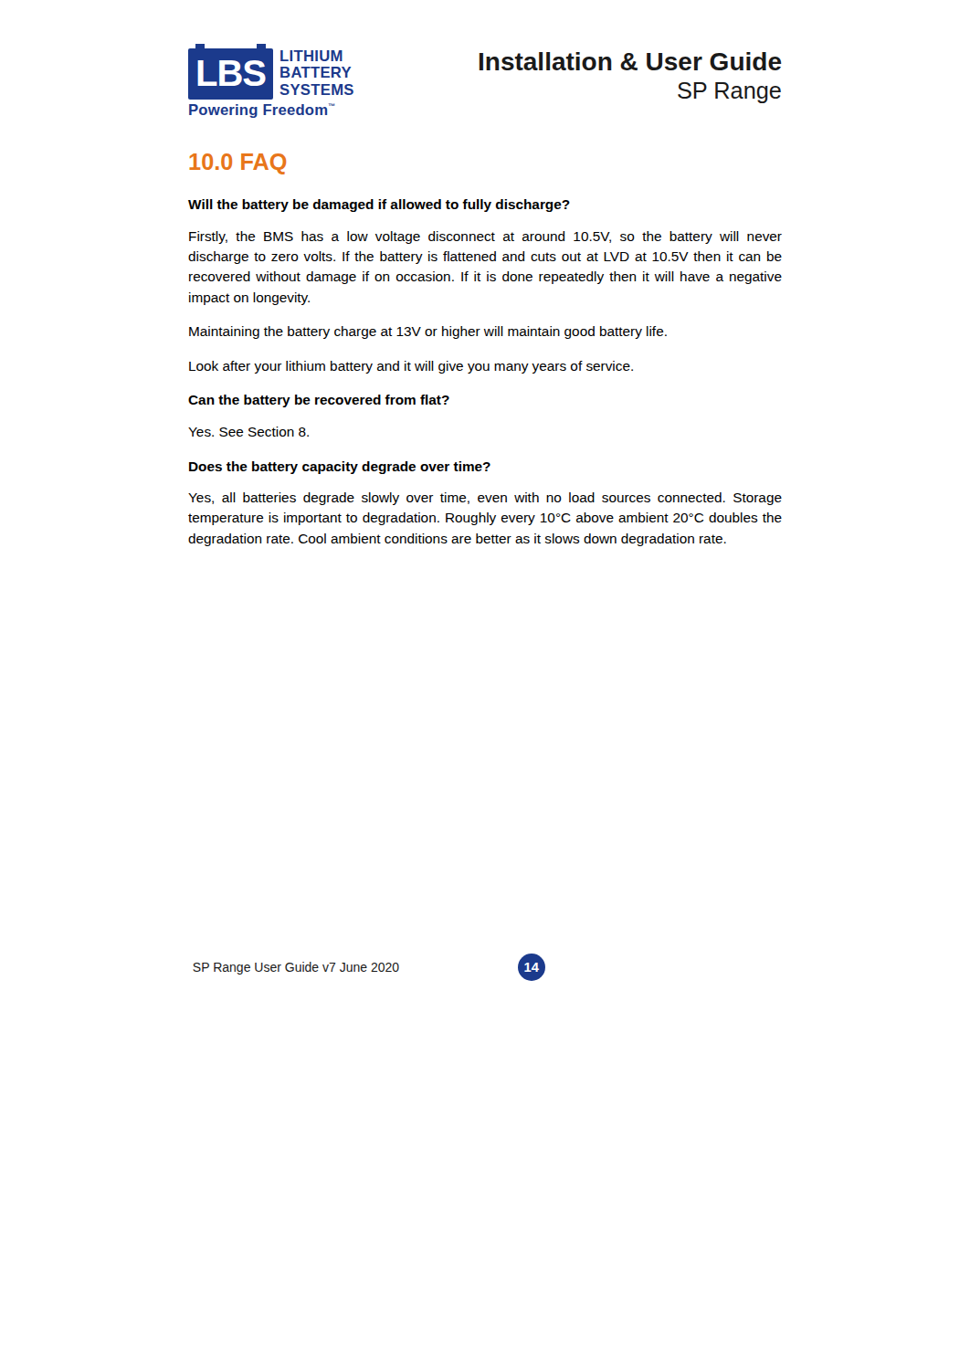LBS
LITHIUM BATTERY SYSTEMS
Powering Freedom™
Installation & User Guide
SP Range
10.0 FAQ
Will the battery be damaged if allowed to fully discharge?
Firstly, the BMS has a low voltage disconnect at around 10.5V, so the battery will never discharge to zero volts. If the battery is flattened and cuts out at LVD at 10.5V then it can be recovered without damage if on occasion. If it is done repeatedly then it will have a negative impact on longevity.
Maintaining the battery charge at 13V or higher will maintain good battery life.
Look after your lithium battery and it will give you many years of service.
Can the battery be recovered from flat?
Yes. See Section 8.
Does the battery capacity degrade over time?
Yes, all batteries degrade slowly over time, even with no load sources connected. Storage temperature is important to degradation. Roughly every 10°C above ambient 20°C doubles the degradation rate. Cool ambient conditions are better as it slows down degradation rate.
SP Range User Guide v7 June 2020
14